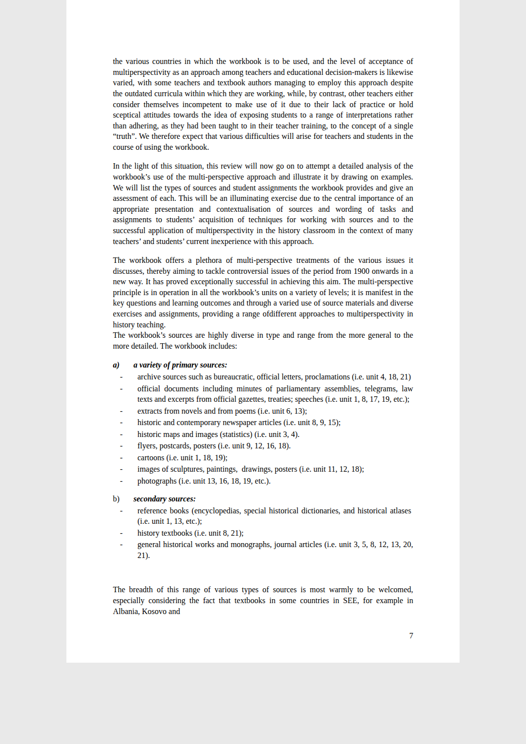the various countries in which the workbook is to be used, and the level of acceptance of multiperspectivity as an approach among teachers and educational decision-makers is likewise varied, with some teachers and textbook authors managing to employ this approach despite the outdated curricula within which they are working, while, by contrast, other teachers either consider themselves incompetent to make use of it due to their lack of practice or hold sceptical attitudes towards the idea of exposing students to a range of interpretations rather than adhering, as they had been taught to in their teacher training, to the concept of a single “truth”. We therefore expect that various difficulties will arise for teachers and students in the course of using the workbook.
In the light of this situation, this review will now go on to attempt a detailed analysis of the workbook’s use of the multi-perspective approach and illustrate it by drawing on examples. We will list the types of sources and student assignments the workbook provides and give an assessment of each. This will be an illuminating exercise due to the central importance of an appropriate presentation and contextualisation of sources and wording of tasks and assignments to students’ acquisition of techniques for working with sources and to the successful application of multiperspectivity in the history classroom in the context of many teachers’ and students’ current inexperience with this approach.
The workbook offers a plethora of multi-perspective treatments of the various issues it discusses, thereby aiming to tackle controversial issues of the period from 1900 onwards in a new way. It has proved exceptionally successful in achieving this aim. The multi-perspective principle is in operation in all the workbook’s units on a variety of levels; it is manifest in the key questions and learning outcomes and through a varied use of source materials and diverse exercises and assignments, providing a range ofdifferent approaches to multiperspectivity in history teaching.
The workbook’s sources are highly diverse in type and range from the more general to the more detailed. The workbook includes:
a) a variety of primary sources:
archive sources such as bureaucratic, official letters, proclamations (i.e. unit 4, 18, 21)
official documents including minutes of parliamentary assemblies, telegrams, law texts and excerpts from official gazettes, treaties; speeches (i.e. unit 1, 8, 17, 19, etc.);
extracts from novels and from poems (i.e. unit 6, 13);
historic and contemporary newspaper articles (i.e. unit 8, 9, 15);
historic maps and images (statistics) (i.e. unit 3, 4).
flyers, postcards, posters (i.e. unit 9, 12, 16, 18).
cartoons (i.e. unit 1, 18, 19);
images of sculptures, paintings, drawings, posters (i.e. unit 11, 12, 18);
photographs (i.e. unit 13, 16, 18, 19, etc.).
b) secondary sources:
reference books (encyclopedias, special historical dictionaries, and historical atlases (i.e. unit 1, 13, etc.);
history textbooks (i.e. unit 8, 21);
general historical works and monographs, journal articles (i.e. unit 3, 5, 8, 12, 13, 20, 21).
The breadth of this range of various types of sources is most warmly to be welcomed, especially considering the fact that textbooks in some countries in SEE, for example in Albania, Kosovo and
7